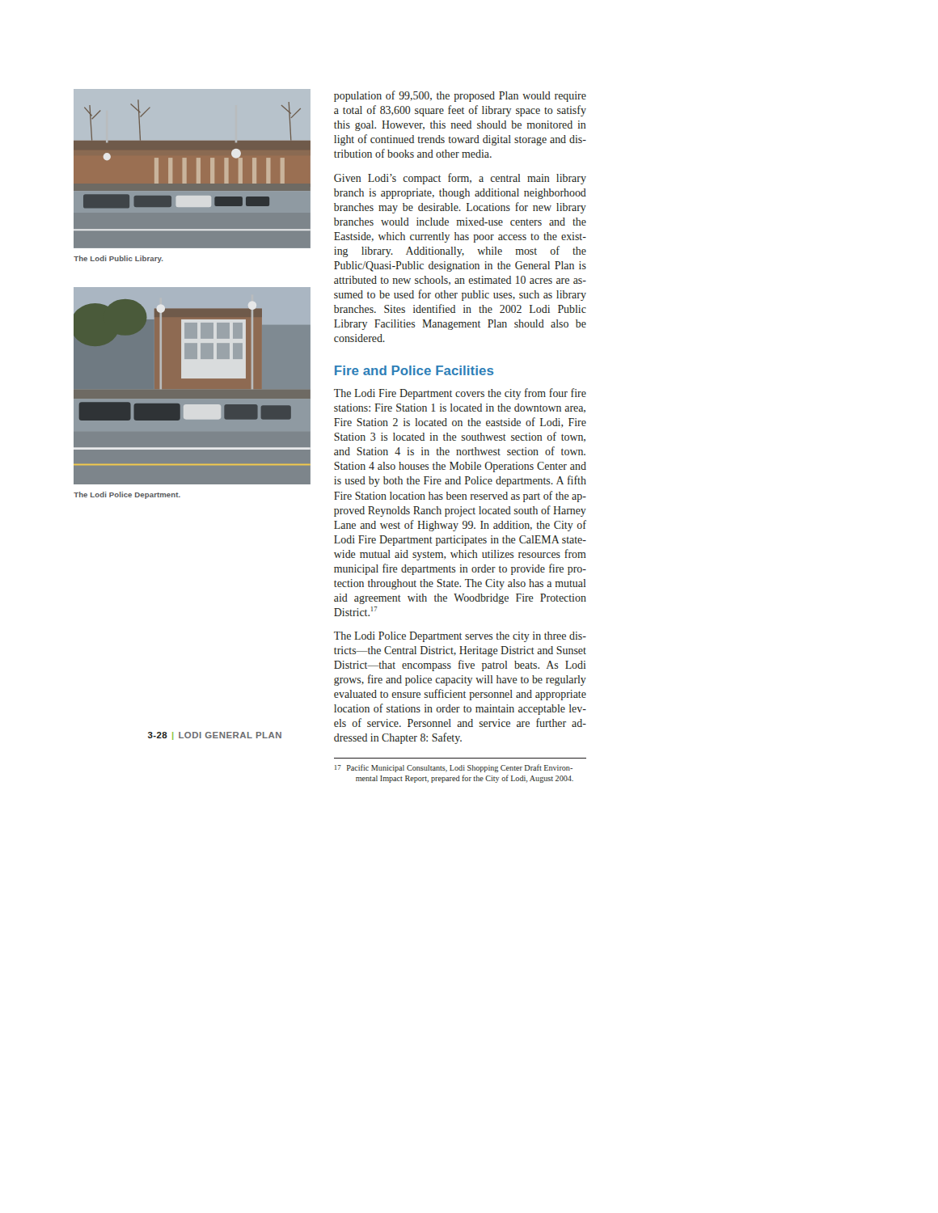The Lodi Public Library.
The Lodi Police Department.
population of 99,500, the proposed Plan would require a total of 83,600 square feet of library space to satisfy this goal. However, this need should be monitored in light of continued trends toward digital storage and distribution of books and other media.
Given Lodi’s compact form, a central main library branch is appropriate, though additional neighborhood branches may be desirable. Locations for new library branches would include mixed-use centers and the Eastside, which currently has poor access to the existing library. Additionally, while most of the Public/Quasi-Public designation in the General Plan is attributed to new schools, an estimated 10 acres are assumed to be used for other public uses, such as library branches. Sites identified in the 2002 Lodi Public Library Facilities Management Plan should also be considered.
Fire and Police Facilities
The Lodi Fire Department covers the city from four fire stations: Fire Station 1 is located in the downtown area, Fire Station 2 is located on the eastside of Lodi, Fire Station 3 is located in the southwest section of town, and Station 4 is in the northwest section of town. Station 4 also houses the Mobile Operations Center and is used by both the Fire and Police departments. A fifth Fire Station location has been reserved as part of the approved Reynolds Ranch project located south of Harney Lane and west of Highway 99. In addition, the City of Lodi Fire Department participates in the CalEMA state-wide mutual aid system, which utilizes resources from municipal fire departments in order to provide fire protection throughout the State. The City also has a mutual aid agreement with the Woodbridge Fire Protection District.17
The Lodi Police Department serves the city in three districts—the Central District, Heritage District and Sunset District—that encompass five patrol beats. As Lodi grows, fire and police capacity will have to be regularly evaluated to ensure sufficient personnel and appropriate location of stations in order to maintain acceptable levels of service. Personnel and service are further addressed in Chapter 8: Safety.
17 Pacific Municipal Consultants, Lodi Shopping Center Draft Environ-mental Impact Report, prepared for the City of Lodi, August 2004.
3-28|LODI GENERAL PLAN